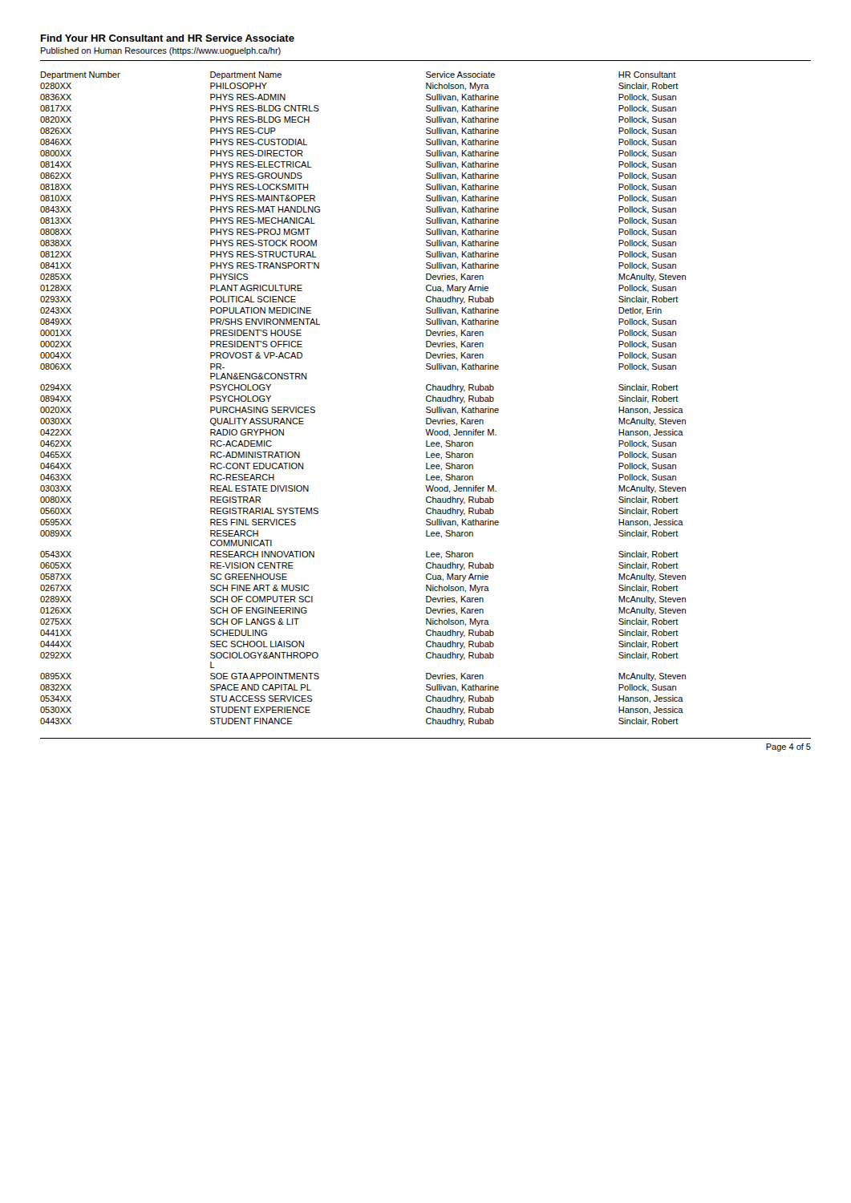Find Your HR Consultant and HR Service Associate
Published on Human Resources (https://www.uoguelph.ca/hr)
| Department Number | Department Name | Service Associate | HR Consultant |
| --- | --- | --- | --- |
| 0280XX | PHILOSOPHY | Nicholson, Myra | Sinclair, Robert |
| 0836XX | PHYS RES-ADMIN | Sullivan, Katharine | Pollock, Susan |
| 0817XX | PHYS RES-BLDG CNTRLS | Sullivan, Katharine | Pollock, Susan |
| 0820XX | PHYS RES-BLDG MECH | Sullivan, Katharine | Pollock, Susan |
| 0826XX | PHYS RES-CUP | Sullivan, Katharine | Pollock, Susan |
| 0846XX | PHYS RES-CUSTODIAL | Sullivan, Katharine | Pollock, Susan |
| 0800XX | PHYS RES-DIRECTOR | Sullivan, Katharine | Pollock, Susan |
| 0814XX | PHYS RES-ELECTRICAL | Sullivan, Katharine | Pollock, Susan |
| 0862XX | PHYS RES-GROUNDS | Sullivan, Katharine | Pollock, Susan |
| 0818XX | PHYS RES-LOCKSMITH | Sullivan, Katharine | Pollock, Susan |
| 0810XX | PHYS RES-MAINT&OPER | Sullivan, Katharine | Pollock, Susan |
| 0843XX | PHYS RES-MAT HANDLNG | Sullivan, Katharine | Pollock, Susan |
| 0813XX | PHYS RES-MECHANICAL | Sullivan, Katharine | Pollock, Susan |
| 0808XX | PHYS RES-PROJ MGMT | Sullivan, Katharine | Pollock, Susan |
| 0838XX | PHYS RES-STOCK ROOM | Sullivan, Katharine | Pollock, Susan |
| 0812XX | PHYS RES-STRUCTURAL | Sullivan, Katharine | Pollock, Susan |
| 0841XX | PHYS RES-TRANSPORT'N | Sullivan, Katharine | Pollock, Susan |
| 0285XX | PHYSICS | Devries, Karen | McAnulty, Steven |
| 0128XX | PLANT AGRICULTURE | Cua, Mary Arnie | Pollock, Susan |
| 0293XX | POLITICAL SCIENCE | Chaudhry, Rubab | Sinclair, Robert |
| 0243XX | POPULATION MEDICINE | Sullivan, Katharine | Detlor, Erin |
| 0849XX | PR/SHS ENVIRONMENTAL | Sullivan, Katharine | Pollock, Susan |
| 0001XX | PRESIDENT'S HOUSE | Devries, Karen | Pollock, Susan |
| 0002XX | PRESIDENT'S OFFICE | Devries, Karen | Pollock, Susan |
| 0004XX | PROVOST & VP-ACAD | Devries, Karen | Pollock, Susan |
| 0806XX | PR- PLAN&ENG&CONSTRN | Sullivan, Katharine | Pollock, Susan |
| 0294XX | PSYCHOLOGY | Chaudhry, Rubab | Sinclair, Robert |
| 0894XX | PSYCHOLOGY | Chaudhry, Rubab | Sinclair, Robert |
| 0020XX | PURCHASING SERVICES | Sullivan, Katharine | Hanson, Jessica |
| 0030XX | QUALITY ASSURANCE | Devries, Karen | McAnulty, Steven |
| 0422XX | RADIO GRYPHON | Wood, Jennifer M. | Hanson, Jessica |
| 0462XX | RC-ACADEMIC | Lee, Sharon | Pollock, Susan |
| 0465XX | RC-ADMINISTRATION | Lee, Sharon | Pollock, Susan |
| 0464XX | RC-CONT EDUCATION | Lee, Sharon | Pollock, Susan |
| 0463XX | RC-RESEARCH | Lee, Sharon | Pollock, Susan |
| 0303XX | REAL ESTATE DIVISION | Wood, Jennifer M. | McAnulty, Steven |
| 0080XX | REGISTRAR | Chaudhry, Rubab | Sinclair, Robert |
| 0560XX | REGISTRARIAL SYSTEMS | Chaudhry, Rubab | Sinclair, Robert |
| 0595XX | RES FINL SERVICES | Sullivan, Katharine | Hanson, Jessica |
| 0089XX | RESEARCH COMMUNICATI | Lee, Sharon | Sinclair, Robert |
| 0543XX | RESEARCH INNOVATION | Lee, Sharon | Sinclair, Robert |
| 0605XX | RE-VISION CENTRE | Chaudhry, Rubab | Sinclair, Robert |
| 0587XX | SC GREENHOUSE | Cua, Mary Arnie | McAnulty, Steven |
| 0267XX | SCH FINE ART & MUSIC | Nicholson, Myra | Sinclair, Robert |
| 0289XX | SCH OF COMPUTER SCI | Devries, Karen | McAnulty, Steven |
| 0126XX | SCH OF ENGINEERING | Devries, Karen | McAnulty, Steven |
| 0275XX | SCH OF LANGS & LIT | Nicholson, Myra | Sinclair, Robert |
| 0441XX | SCHEDULING | Chaudhry, Rubab | Sinclair, Robert |
| 0444XX | SEC SCHOOL LIAISON | Chaudhry, Rubab | Sinclair, Robert |
| 0292XX | SOCIOLOGY&ANTHROPO L | Chaudhry, Rubab | Sinclair, Robert |
| 0895XX | SOE GTA APPOINTMENTS | Devries, Karen | McAnulty, Steven |
| 0832XX | SPACE AND CAPITAL PL | Sullivan, Katharine | Pollock, Susan |
| 0534XX | STU ACCESS SERVICES | Chaudhry, Rubab | Hanson, Jessica |
| 0530XX | STUDENT EXPERIENCE | Chaudhry, Rubab | Hanson, Jessica |
| 0443XX | STUDENT FINANCE | Chaudhry, Rubab | Sinclair, Robert |
Page 4 of 5